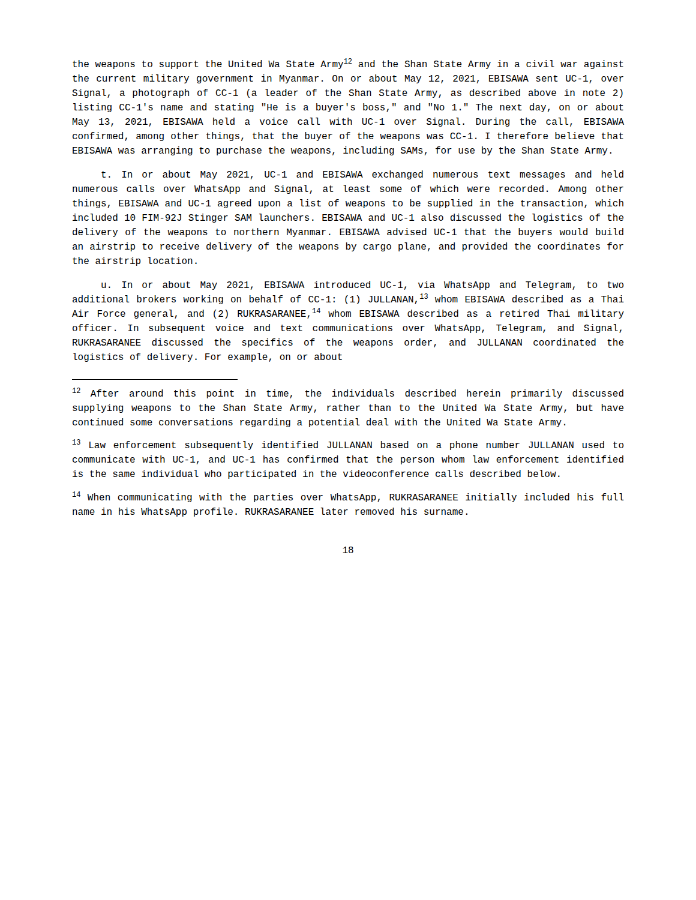the weapons to support the United Wa State Army12 and the Shan State Army in a civil war against the current military government in Myanmar. On or about May 12, 2021, EBISAWA sent UC-1, over Signal, a photograph of CC-1 (a leader of the Shan State Army, as described above in note 2) listing CC-1's name and stating "He is a buyer's boss," and "No 1." The next day, on or about May 13, 2021, EBISAWA held a voice call with UC-1 over Signal. During the call, EBISAWA confirmed, among other things, that the buyer of the weapons was CC-1. I therefore believe that EBISAWA was arranging to purchase the weapons, including SAMs, for use by the Shan State Army.
t. In or about May 2021, UC-1 and EBISAWA exchanged numerous text messages and held numerous calls over WhatsApp and Signal, at least some of which were recorded. Among other things, EBISAWA and UC-1 agreed upon a list of weapons to be supplied in the transaction, which included 10 FIM-92J Stinger SAM launchers. EBISAWA and UC-1 also discussed the logistics of the delivery of the weapons to northern Myanmar. EBISAWA advised UC-1 that the buyers would build an airstrip to receive delivery of the weapons by cargo plane, and provided the coordinates for the airstrip location.
u. In or about May 2021, EBISAWA introduced UC-1, via WhatsApp and Telegram, to two additional brokers working on behalf of CC-1: (1) JULLANAN,13 whom EBISAWA described as a Thai Air Force general, and (2) RUKRASARANEE,14 whom EBISAWA described as a retired Thai military officer. In subsequent voice and text communications over WhatsApp, Telegram, and Signal, RUKRASARANEE discussed the specifics of the weapons order, and JULLANAN coordinated the logistics of delivery. For example, on or about
12 After around this point in time, the individuals described herein primarily discussed supplying weapons to the Shan State Army, rather than to the United Wa State Army, but have continued some conversations regarding a potential deal with the United Wa State Army.
13 Law enforcement subsequently identified JULLANAN based on a phone number JULLANAN used to communicate with UC-1, and UC-1 has confirmed that the person whom law enforcement identified is the same individual who participated in the videoconference calls described below.
14 When communicating with the parties over WhatsApp, RUKRASARANEE initially included his full name in his WhatsApp profile. RUKRASARANEE later removed his surname.
18